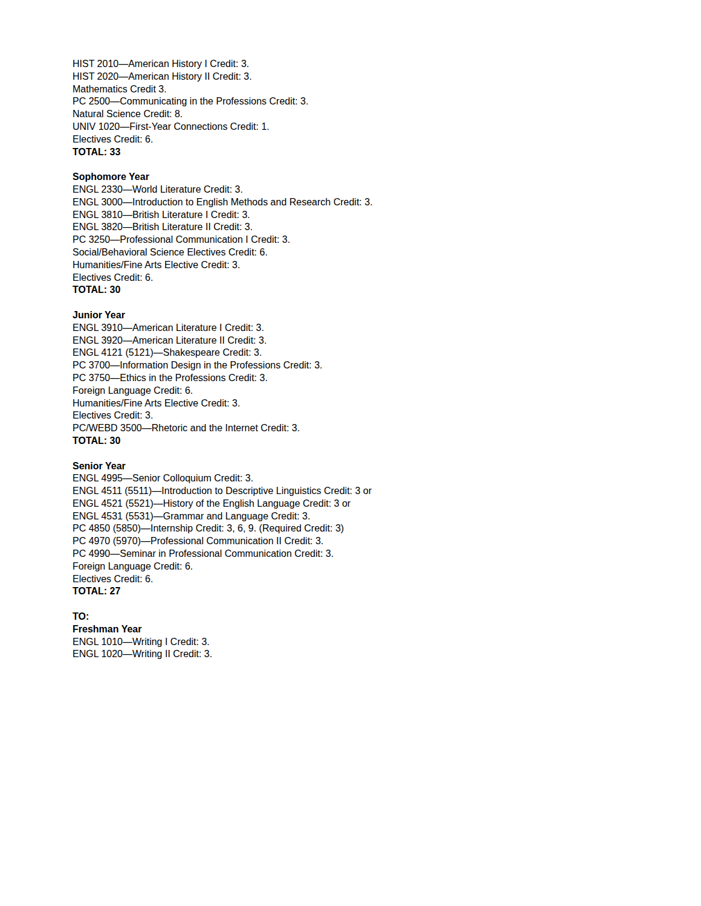HIST 2010—American History I Credit: 3.
HIST 2020—American History II Credit: 3.
Mathematics Credit 3.
PC 2500—Communicating in the Professions Credit: 3.
Natural Science Credit: 8.
UNIV 1020—First-Year Connections Credit: 1.
Electives Credit: 6.
TOTAL: 33
Sophomore Year
ENGL 2330—World Literature Credit: 3.
ENGL 3000—Introduction to English Methods and Research Credit: 3.
ENGL 3810—British Literature I Credit: 3.
ENGL 3820—British Literature II Credit: 3.
PC 3250—Professional Communication I Credit: 3.
Social/Behavioral Science Electives Credit: 6.
Humanities/Fine Arts Elective Credit: 3.
Electives Credit: 6.
TOTAL: 30
Junior Year
ENGL 3910—American Literature I Credit: 3.
ENGL 3920—American Literature II Credit: 3.
ENGL 4121 (5121)—Shakespeare Credit: 3.
PC 3700—Information Design in the Professions Credit: 3.
PC 3750—Ethics in the Professions Credit: 3.
Foreign Language Credit: 6.
Humanities/Fine Arts Elective Credit: 3.
Electives Credit: 3.
PC/WEBD 3500—Rhetoric and the Internet Credit: 3.
TOTAL: 30
Senior Year
ENGL 4995—Senior Colloquium Credit: 3.
ENGL 4511 (5511)—Introduction to Descriptive Linguistics Credit: 3 or
ENGL 4521 (5521)—History of the English Language Credit: 3 or
ENGL 4531 (5531)—Grammar and Language Credit: 3.
PC 4850 (5850)—Internship Credit: 3, 6, 9. (Required Credit: 3)
PC 4970 (5970)—Professional Communication II Credit: 3.
PC 4990—Seminar in Professional Communication Credit: 3.
Foreign Language Credit: 6.
Electives Credit: 6.
TOTAL: 27
TO:
Freshman Year
ENGL 1010—Writing I Credit: 3.
ENGL 1020—Writing II Credit: 3.